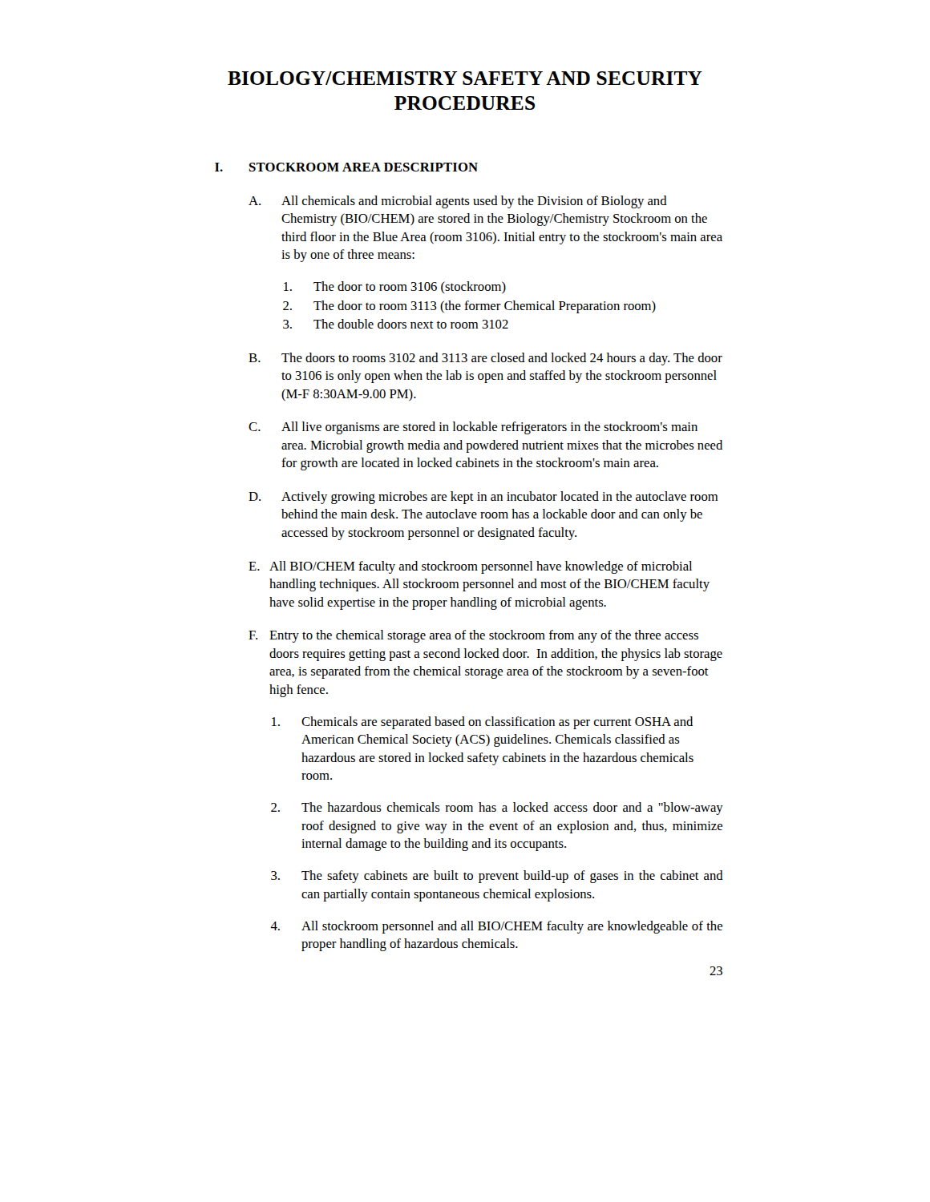BIOLOGY/CHEMISTRY SAFETY AND SECURITY
PROCEDURES
I. STOCKROOM AREA DESCRIPTION
A. All chemicals and microbial agents used by the Division of Biology and Chemistry (BIO/CHEM) are stored in the Biology/Chemistry Stockroom on the third floor in the Blue Area (room 3106). Initial entry to the stockroom's main area is by one of three means:
1. The door to room 3106 (stockroom)
2. The door to room 3113 (the former Chemical Preparation room)
3. The double doors next to room 3102
B. The doors to rooms 3102 and 3113 are closed and locked 24 hours a day. The door to 3106 is only open when the lab is open and staffed by the stockroom personnel (M-F 8:30AM-9.00 PM).
C. All live organisms are stored in lockable refrigerators in the stockroom's main area. Microbial growth media and powdered nutrient mixes that the microbes need for growth are located in locked cabinets in the stockroom's main area.
D. Actively growing microbes are kept in an incubator located in the autoclave room behind the main desk. The autoclave room has a lockable door and can only be accessed by stockroom personnel or designated faculty.
E. All BIO/CHEM faculty and stockroom personnel have knowledge of microbial handling techniques. All stockroom personnel and most of the BIO/CHEM faculty have solid expertise in the proper handling of microbial agents.
F. Entry to the chemical storage area of the stockroom from any of the three access doors requires getting past a second locked door. In addition, the physics lab storage area, is separated from the chemical storage area of the stockroom by a seven-foot high fence.
1. Chemicals are separated based on classification as per current OSHA and American Chemical Society (ACS) guidelines. Chemicals classified as hazardous are stored in locked safety cabinets in the hazardous chemicals room.
2. The hazardous chemicals room has a locked access door and a "blow-away roof designed to give way in the event of an explosion and, thus, minimize internal damage to the building and its occupants.
3. The safety cabinets are built to prevent build-up of gases in the cabinet and can partially contain spontaneous chemical explosions.
4. All stockroom personnel and all BIO/CHEM faculty are knowledgeable of the proper handling of hazardous chemicals.
23